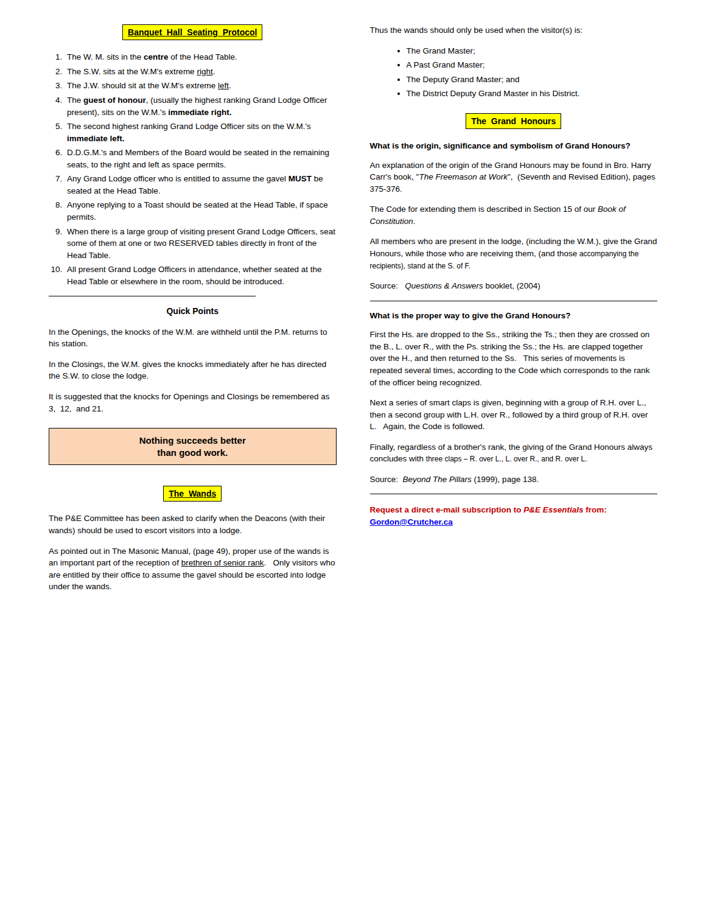Banquet Hall Seating Protocol
The W. M. sits in the centre of the Head Table.
The S.W. sits at the W.M's extreme right.
The J.W. should sit at the W.M's extreme left.
The guest of honour, (usually the highest ranking Grand Lodge Officer present), sits on the W.M.'s immediate right.
The second highest ranking Grand Lodge Officer sits on the W.M.'s immediate left.
D.D.G.M.'s and Members of the Board would be seated in the remaining seats, to the right and left as space permits.
Any Grand Lodge officer who is entitled to assume the gavel MUST be seated at the Head Table.
Anyone replying to a Toast should be seated at the Head Table, if space permits.
When there is a large group of visiting present Grand Lodge Officers, seat some of them at one or two RESERVED tables directly in front of the Head Table.
All present Grand Lodge Officers in attendance, whether seated at the Head Table or elsewhere in the room, should be introduced.
Quick Points
In the Openings, the knocks of the W.M. are withheld until the P.M. returns to his station.
In the Closings, the W.M. gives the knocks immediately after he has directed the S.W. to close the lodge.
It is suggested that the knocks for Openings and Closings be remembered as 3, 12, and 21.
Nothing succeeds better
than good work.
The Wands
The P&E Committee has been asked to clarify when the Deacons (with their wands) should be used to escort visitors into a lodge.
As pointed out in The Masonic Manual, (page 49), proper use of the wands is an important part of the reception of brethren of senior rank. Only visitors who are entitled by their office to assume the gavel should be escorted into lodge under the wands.
Thus the wands should only be used when the visitor(s) is:
The Grand Master;
A Past Grand Master;
The Deputy Grand Master; and
The District Deputy Grand Master in his District.
The Grand Honours
What is the origin, significance and symbolism of Grand Honours?
An explanation of the origin of the Grand Honours may be found in Bro. Harry Carr's book, "The Freemason at Work", (Seventh and Revised Edition), pages 375-376.
The Code for extending them is described in Section 15 of our Book of Constitution.
All members who are present in the lodge, (including the W.M.), give the Grand Honours, while those who are receiving them, (and those accompanying the recipients), stand at the S. of F.
Source: Questions & Answers booklet, (2004)
What is the proper way to give the Grand Honours?
First the Hs. are dropped to the Ss., striking the Ts.; then they are crossed on the B., L. over R., with the Ps. striking the Ss.; the Hs. are clapped together over the H., and then returned to the Ss. This series of movements is repeated several times, according to the Code which corresponds to the rank of the officer being recognized.
Next a series of smart claps is given, beginning with a group of R.H. over L., then a second group with L.H. over R., followed by a third group of R.H. over L. Again, the Code is followed.
Finally, regardless of a brother's rank, the giving of the Grand Honours always concludes with three claps – R. over L., L. over R., and R. over L.
Source: Beyond The Pillars (1999), page 138.
Request a direct e-mail subscription to P&E Essentials from: Gordon@Crutcher.ca